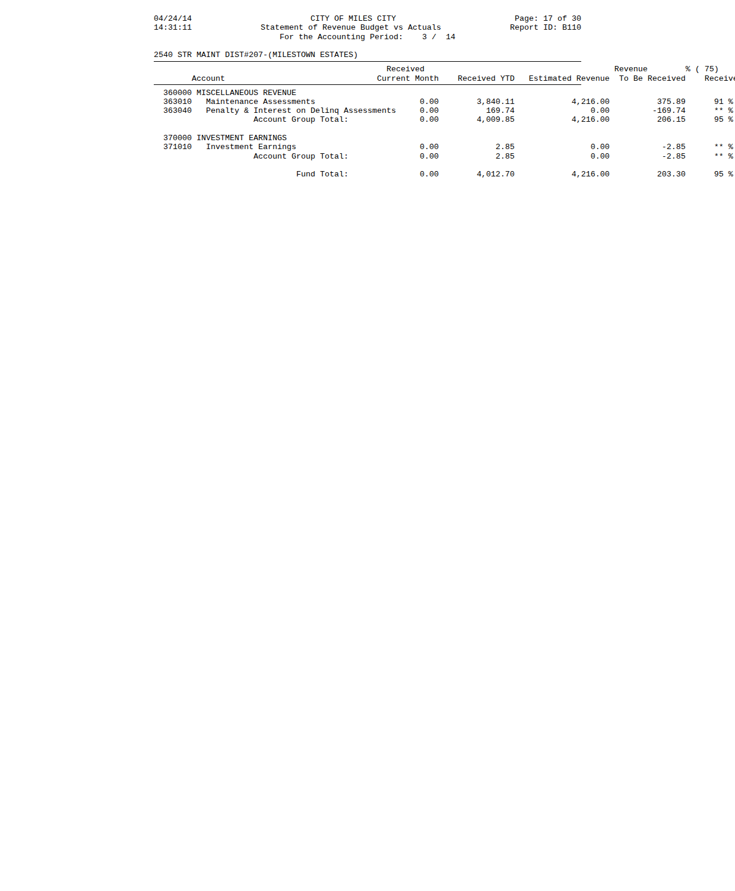04/24/14 CITY OF MILES CITY Page: 17 of 30
14:31:11 Statement of Revenue Budget vs Actuals Report ID: B110
For the Accounting Period: 3 / 14
2540 STR MAINT DIST#207-(MILESTOWN ESTATES)
                                                 Received                                        Revenue        % ( 75)
        Account                                Current Month    Received YTD   Estimated Revenue  To Be Received    Received
  360000 MISCELLANEOUS REVENUE
  363010   Maintenance Assessments                      0.00        3,840.11            4,216.00          375.89      91 %
  363040   Penalty & Interest on Delinq Assessments     0.00          169.74                0.00         -169.74      ** %
                     Account Group Total:               0.00        4,009.85            4,216.00          206.15      95 %

  370000 INVESTMENT EARNINGS
  371010   Investment Earnings                          0.00            2.85                0.00           -2.85      ** %
                     Account Group Total:               0.00            2.85                0.00           -2.85      ** %

                              Fund Total:               0.00        4,012.70            4,216.00          203.30      95 %